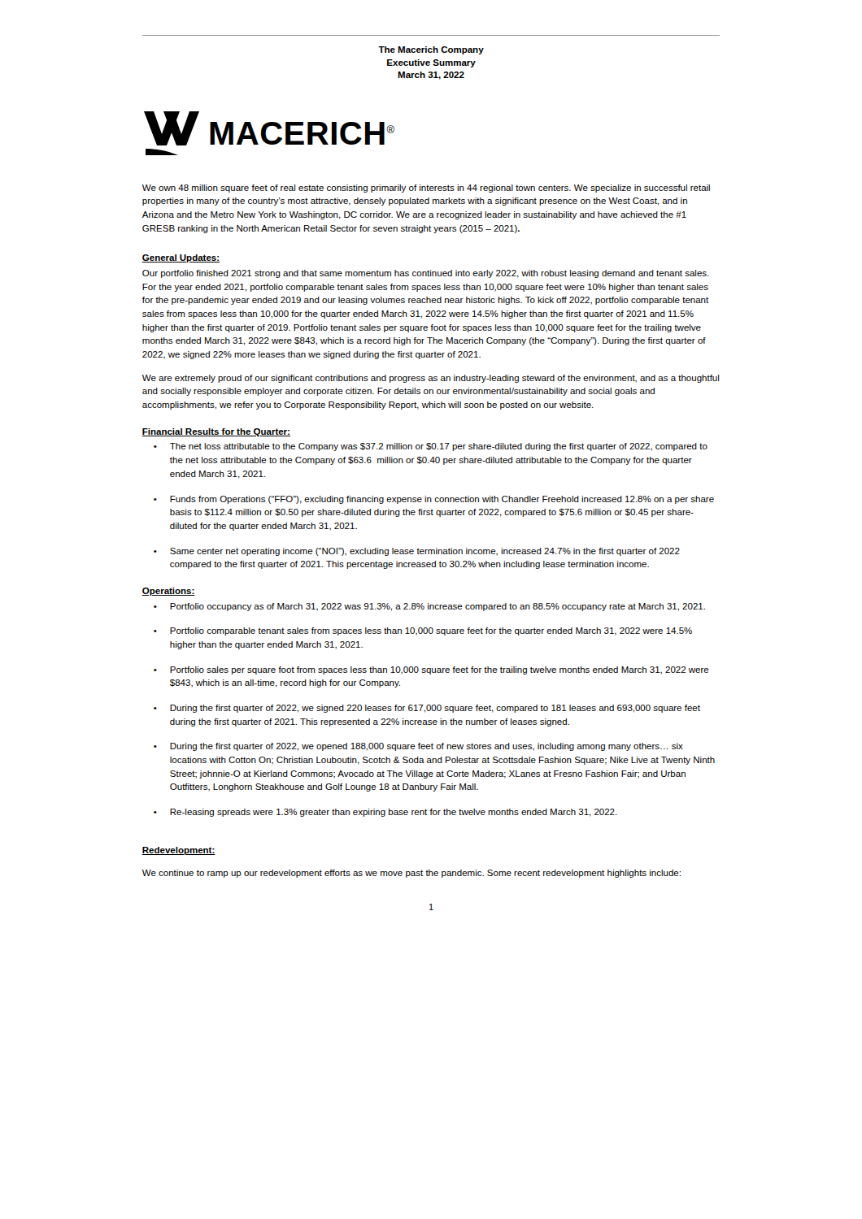The Macerich Company
Executive Summary
March 31, 2022
MACERICH®
We own 48 million square feet of real estate consisting primarily of interests in 44 regional town centers. We specialize in successful retail properties in many of the country’s most attractive, densely populated markets with a significant presence on the West Coast, and in Arizona and the Metro New York to Washington, DC corridor. We are a recognized leader in sustainability and have achieved the #1 GRESB ranking in the North American Retail Sector for seven straight years (2015 – 2021).
General Updates:
Our portfolio finished 2021 strong and that same momentum has continued into early 2022, with robust leasing demand and tenant sales. For the year ended 2021, portfolio comparable tenant sales from spaces less than 10,000 square feet were 10% higher than tenant sales for the pre-pandemic year ended 2019 and our leasing volumes reached near historic highs. To kick off 2022, portfolio comparable tenant sales from spaces less than 10,000 for the quarter ended March 31, 2022 were 14.5% higher than the first quarter of 2021 and 11.5% higher than the first quarter of 2019. Portfolio tenant sales per square foot for spaces less than 10,000 square feet for the trailing twelve months ended March 31, 2022 were $843, which is a record high for The Macerich Company (the “Company”). During the first quarter of 2022, we signed 22% more leases than we signed during the first quarter of 2021.
We are extremely proud of our significant contributions and progress as an industry-leading steward of the environment, and as a thoughtful and socially responsible employer and corporate citizen. For details on our environmental/sustainability and social goals and accomplishments, we refer you to Corporate Responsibility Report, which will soon be posted on our website.
Financial Results for the Quarter:
The net loss attributable to the Company was $37.2 million or $0.17 per share-diluted during the first quarter of 2022, compared to the net loss attributable to the Company of $63.6 million or $0.40 per share-diluted attributable to the Company for the quarter ended March 31, 2021.
Funds from Operations (“FFO”), excluding financing expense in connection with Chandler Freehold increased 12.8% on a per share basis to $112.4 million or $0.50 per share-diluted during the first quarter of 2022, compared to $75.6 million or $0.45 per share-diluted for the quarter ended March 31, 2021.
Same center net operating income (“NOI”), excluding lease termination income, increased 24.7% in the first quarter of 2022 compared to the first quarter of 2021. This percentage increased to 30.2% when including lease termination income.
Operations:
Portfolio occupancy as of March 31, 2022 was 91.3%, a 2.8% increase compared to an 88.5% occupancy rate at March 31, 2021.
Portfolio comparable tenant sales from spaces less than 10,000 square feet for the quarter ended March 31, 2022 were 14.5% higher than the quarter ended March 31, 2021.
Portfolio sales per square foot from spaces less than 10,000 square feet for the trailing twelve months ended March 31, 2022 were $843, which is an all-time, record high for our Company.
During the first quarter of 2022, we signed 220 leases for 617,000 square feet, compared to 181 leases and 693,000 square feet during the first quarter of 2021. This represented a 22% increase in the number of leases signed.
During the first quarter of 2022, we opened 188,000 square feet of new stores and uses, including among many others… six locations with Cotton On; Christian Louboutin, Scotch & Soda and Polestar at Scottsdale Fashion Square; Nike Live at Twenty Ninth Street; johnnie-O at Kierland Commons; Avocado at The Village at Corte Madera; XLanes at Fresno Fashion Fair; and Urban Outfitters, Longhorn Steakhouse and Golf Lounge 18 at Danbury Fair Mall.
Re-leasing spreads were 1.3% greater than expiring base rent for the twelve months ended March 31, 2022.
Redevelopment:
We continue to ramp up our redevelopment efforts as we move past the pandemic. Some recent redevelopment highlights include:
1